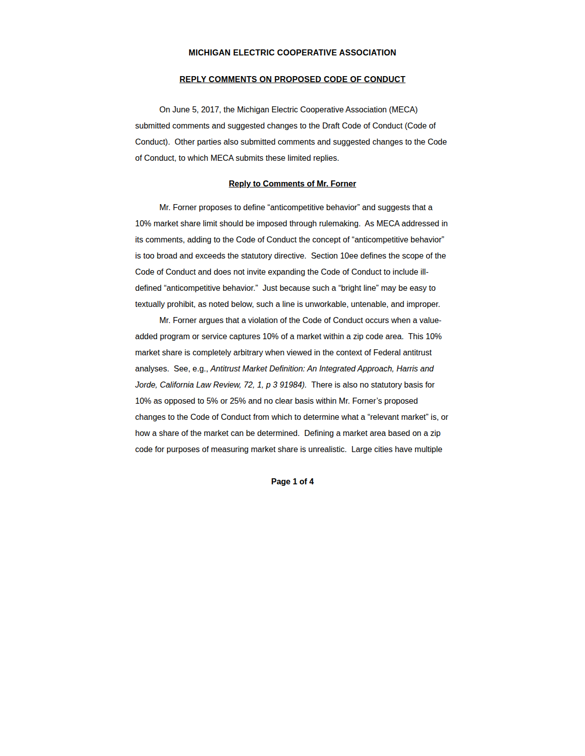MICHIGAN ELECTRIC COOPERATIVE ASSOCIATION
REPLY COMMENTS ON PROPOSED CODE OF CONDUCT
On June 5, 2017, the Michigan Electric Cooperative Association (MECA) submitted comments and suggested changes to the Draft Code of Conduct (Code of Conduct). Other parties also submitted comments and suggested changes to the Code of Conduct, to which MECA submits these limited replies.
Reply to Comments of Mr. Forner
Mr. Forner proposes to define “anticompetitive behavior” and suggests that a 10% market share limit should be imposed through rulemaking. As MECA addressed in its comments, adding to the Code of Conduct the concept of “anticompetitive behavior” is too broad and exceeds the statutory directive. Section 10ee defines the scope of the Code of Conduct and does not invite expanding the Code of Conduct to include ill-defined “anticompetitive behavior.” Just because such a “bright line” may be easy to textually prohibit, as noted below, such a line is unworkable, untenable, and improper.
Mr. Forner argues that a violation of the Code of Conduct occurs when a value-added program or service captures 10% of a market within a zip code area. This 10% market share is completely arbitrary when viewed in the context of Federal antitrust analyses. See, e.g., Antitrust Market Definition: An Integrated Approach, Harris and Jorde, California Law Review, 72, 1, p 3 91984). There is also no statutory basis for 10% as opposed to 5% or 25% and no clear basis within Mr. Forner’s proposed changes to the Code of Conduct from which to determine what a “relevant market” is, or how a share of the market can be determined. Defining a market area based on a zip code for purposes of measuring market share is unrealistic. Large cities have multiple
Page 1 of 4